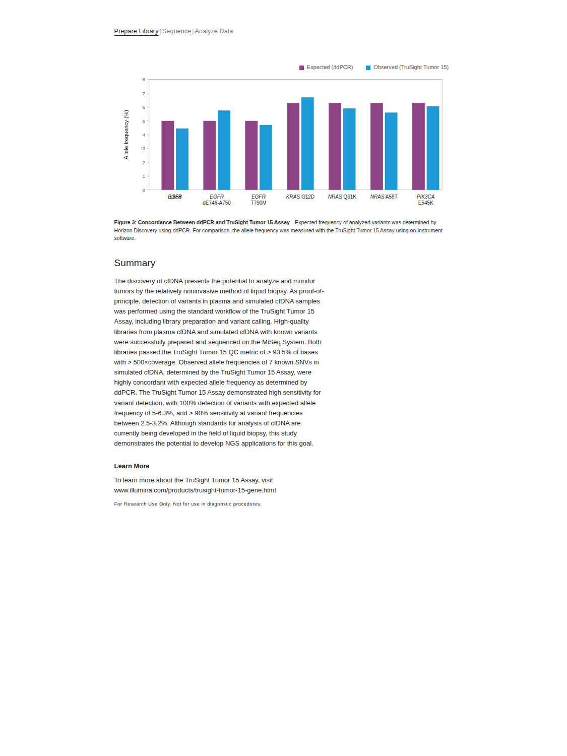Prepare Library|Sequence|Analyze Data
Expected (ddPCR)
Observed (TruSight Tumor 15)
8 7 6 5 4 3 2 1 0 Allele frequency (%) group 1: EGFR L858 exp 5.0 obs 4.45 group 2: EGFR dE746-A750 exp 5.0 obs 5.75 group 3: EGFR T790M exp 5.0 obs 4.7 group 4: KRAS G12D exp 6.3 obs 6.7 group 5: NRAS Q61K exp 6.3 obs 5.9 group 6: NRAS A59T exp 6.3 obs 5.6 group 7: PIK3CA E545K exp 6.3 obs 6.05 EGFR L858 EGFRdE746-A750 EGFRT790M KRAS G12D NRAS Q61K NRAS A59T PIK3CAE545K
Figure 3: Concordance Between ddPCR and TruSight Tumor 15 Assay—Expected frequency of analyzed variants was determined by Horizon Discovery using ddPCR. For comparison, the allele frequency was measured with the TruSight Tumor 15 Assay using on-instrument software.
Summary
The discovery of cfDNA presents the potential to analyze and monitor tumors by the relatively noninvasive method of liquid biopsy. As proof-of-principle, detection of variants in plasma and simulated cfDNA samples was performed using the standard workflow of the TruSight Tumor 15 Assay, including library preparation and variant calling. HIgh-quality libraries from plasma cfDNA and simulated cfDNA with known variants were successfully prepared and sequenced on the MiSeq System. Both libraries passed the TruSight Tumor 15 QC metric of > 93.5% of bases with > 500×coverage. Observed allele frequencies of 7 known SNVs in simulated cfDNA, determined by the TruSight Tumor 15 Assay, were highly concordant with expected allele frequency as determined by ddPCR. The TruSight Tumor 15 Assay demonstrated high sensitivity for variant detection, with 100% detection of variants with expected allele frequency of 5-6.3%, and > 90% sensitivity at variant frequencies between 2.5-3.2%. Although standards for analysis of cfDNA are currently being developed in the field of liquid biopsy, this study demonstrates the potential to develop NGS applications for this goal.
Learn More
To learn more about the TruSight Tumor 15 Assay, visit
www.illumina.com/products/trusight-tumor-15-gene.html
For Research Use Only. Not for use in diagnostic procedures.